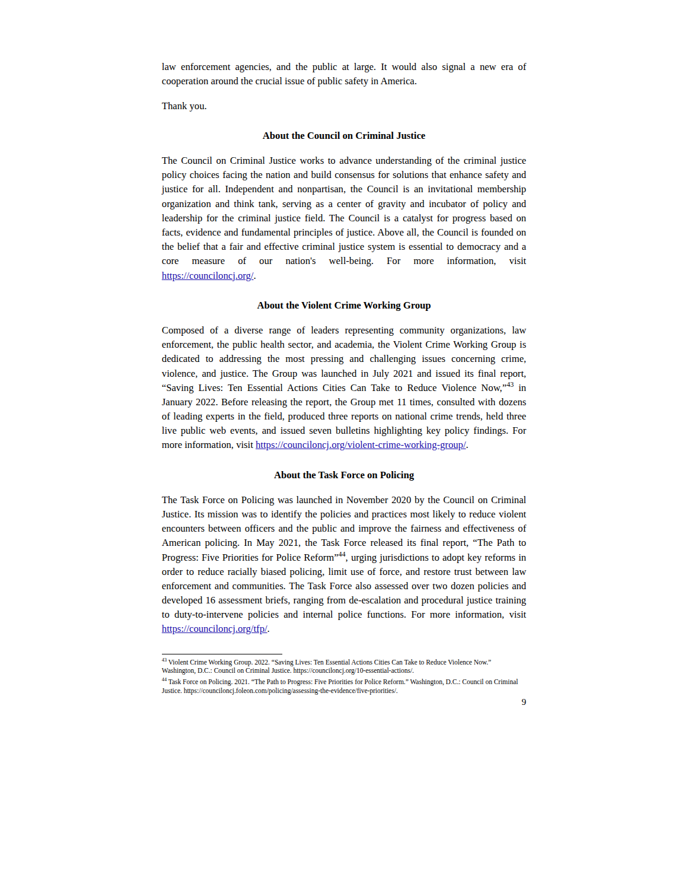law enforcement agencies, and the public at large. It would also signal a new era of cooperation around the crucial issue of public safety in America.
Thank you.
About the Council on Criminal Justice
The Council on Criminal Justice works to advance understanding of the criminal justice policy choices facing the nation and build consensus for solutions that enhance safety and justice for all. Independent and nonpartisan, the Council is an invitational membership organization and think tank, serving as a center of gravity and incubator of policy and leadership for the criminal justice field. The Council is a catalyst for progress based on facts, evidence and fundamental principles of justice. Above all, the Council is founded on the belief that a fair and effective criminal justice system is essential to democracy and a core measure of our nation's well-being. For more information, visit https://counciloncj.org/.
About the Violent Crime Working Group
Composed of a diverse range of leaders representing community organizations, law enforcement, the public health sector, and academia, the Violent Crime Working Group is dedicated to addressing the most pressing and challenging issues concerning crime, violence, and justice. The Group was launched in July 2021 and issued its final report, “Saving Lives: Ten Essential Actions Cities Can Take to Reduce Violence Now,”43 in January 2022. Before releasing the report, the Group met 11 times, consulted with dozens of leading experts in the field, produced three reports on national crime trends, held three live public web events, and issued seven bulletins highlighting key policy findings. For more information, visit https://counciloncj.org/violent-crime-working-group/.
About the Task Force on Policing
The Task Force on Policing was launched in November 2020 by the Council on Criminal Justice. Its mission was to identify the policies and practices most likely to reduce violent encounters between officers and the public and improve the fairness and effectiveness of American policing. In May 2021, the Task Force released its final report, “The Path to Progress: Five Priorities for Police Reform”44, urging jurisdictions to adopt key reforms in order to reduce racially biased policing, limit use of force, and restore trust between law enforcement and communities. The Task Force also assessed over two dozen policies and developed 16 assessment briefs, ranging from de-escalation and procedural justice training to duty-to-intervene policies and internal police functions. For more information, visit https://counciloncj.org/tfp/.
43 Violent Crime Working Group. 2022. “Saving Lives: Ten Essential Actions Cities Can Take to Reduce Violence Now.” Washington, D.C.: Council on Criminal Justice. https://counciloncj.org/10-essential-actions/.
44 Task Force on Policing. 2021. “The Path to Progress: Five Priorities for Police Reform.” Washington, D.C.: Council on Criminal Justice. https://counciloncj.foleon.com/policing/assessing-the-evidence/five-priorities/.
9